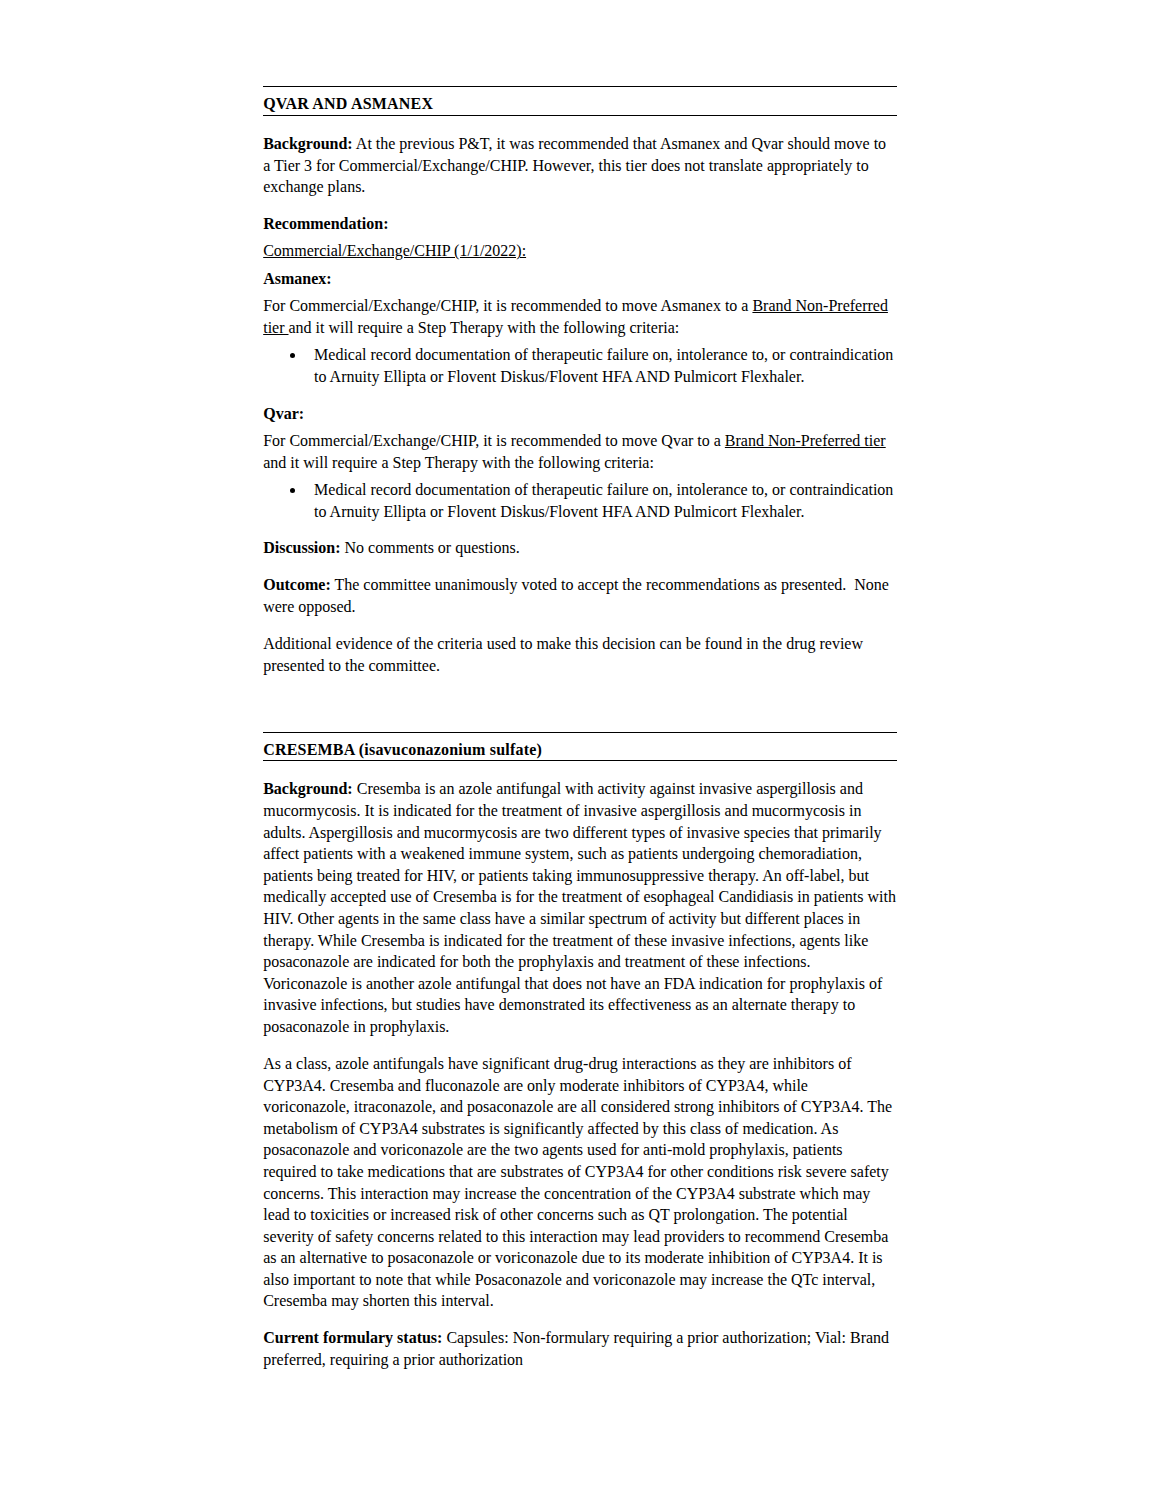QVAR AND ASMANEX
Background: At the previous P&T, it was recommended that Asmanex and Qvar should move to a Tier 3 for Commercial/Exchange/CHIP. However, this tier does not translate appropriately to exchange plans.
Recommendation:
Commercial/Exchange/CHIP (1/1/2022):
Asmanex:
For Commercial/Exchange/CHIP, it is recommended to move Asmanex to a Brand Non-Preferred tier and it will require a Step Therapy with the following criteria:
Medical record documentation of therapeutic failure on, intolerance to, or contraindication to Arnuity Ellipta or Flovent Diskus/Flovent HFA AND Pulmicort Flexhaler.
Qvar:
For Commercial/Exchange/CHIP, it is recommended to move Qvar to a Brand Non-Preferred tier and it will require a Step Therapy with the following criteria:
Medical record documentation of therapeutic failure on, intolerance to, or contraindication to Arnuity Ellipta or Flovent Diskus/Flovent HFA AND Pulmicort Flexhaler.
Discussion: No comments or questions.
Outcome: The committee unanimously voted to accept the recommendations as presented. None were opposed.
Additional evidence of the criteria used to make this decision can be found in the drug review presented to the committee.
CRESEMBA (isavuconazonium sulfate)
Background: Cresemba is an azole antifungal with activity against invasive aspergillosis and mucormycosis. It is indicated for the treatment of invasive aspergillosis and mucormycosis in adults. Aspergillosis and mucormycosis are two different types of invasive species that primarily affect patients with a weakened immune system, such as patients undergoing chemoradiation, patients being treated for HIV, or patients taking immunosuppressive therapy. An off-label, but medically accepted use of Cresemba is for the treatment of esophageal Candidiasis in patients with HIV. Other agents in the same class have a similar spectrum of activity but different places in therapy. While Cresemba is indicated for the treatment of these invasive infections, agents like posaconazole are indicated for both the prophylaxis and treatment of these infections. Voriconazole is another azole antifungal that does not have an FDA indication for prophylaxis of invasive infections, but studies have demonstrated its effectiveness as an alternate therapy to posaconazole in prophylaxis.
As a class, azole antifungals have significant drug-drug interactions as they are inhibitors of CYP3A4. Cresemba and fluconazole are only moderate inhibitors of CYP3A4, while voriconazole, itraconazole, and posaconazole are all considered strong inhibitors of CYP3A4. The metabolism of CYP3A4 substrates is significantly affected by this class of medication. As posaconazole and voriconazole are the two agents used for anti-mold prophylaxis, patients required to take medications that are substrates of CYP3A4 for other conditions risk severe safety concerns. This interaction may increase the concentration of the CYP3A4 substrate which may lead to toxicities or increased risk of other concerns such as QT prolongation. The potential severity of safety concerns related to this interaction may lead providers to recommend Cresemba as an alternative to posaconazole or voriconazole due to its moderate inhibition of CYP3A4. It is also important to note that while Posaconazole and voriconazole may increase the QTc interval, Cresemba may shorten this interval.
Current formulary status: Capsules: Non-formulary requiring a prior authorization; Vial: Brand preferred, requiring a prior authorization